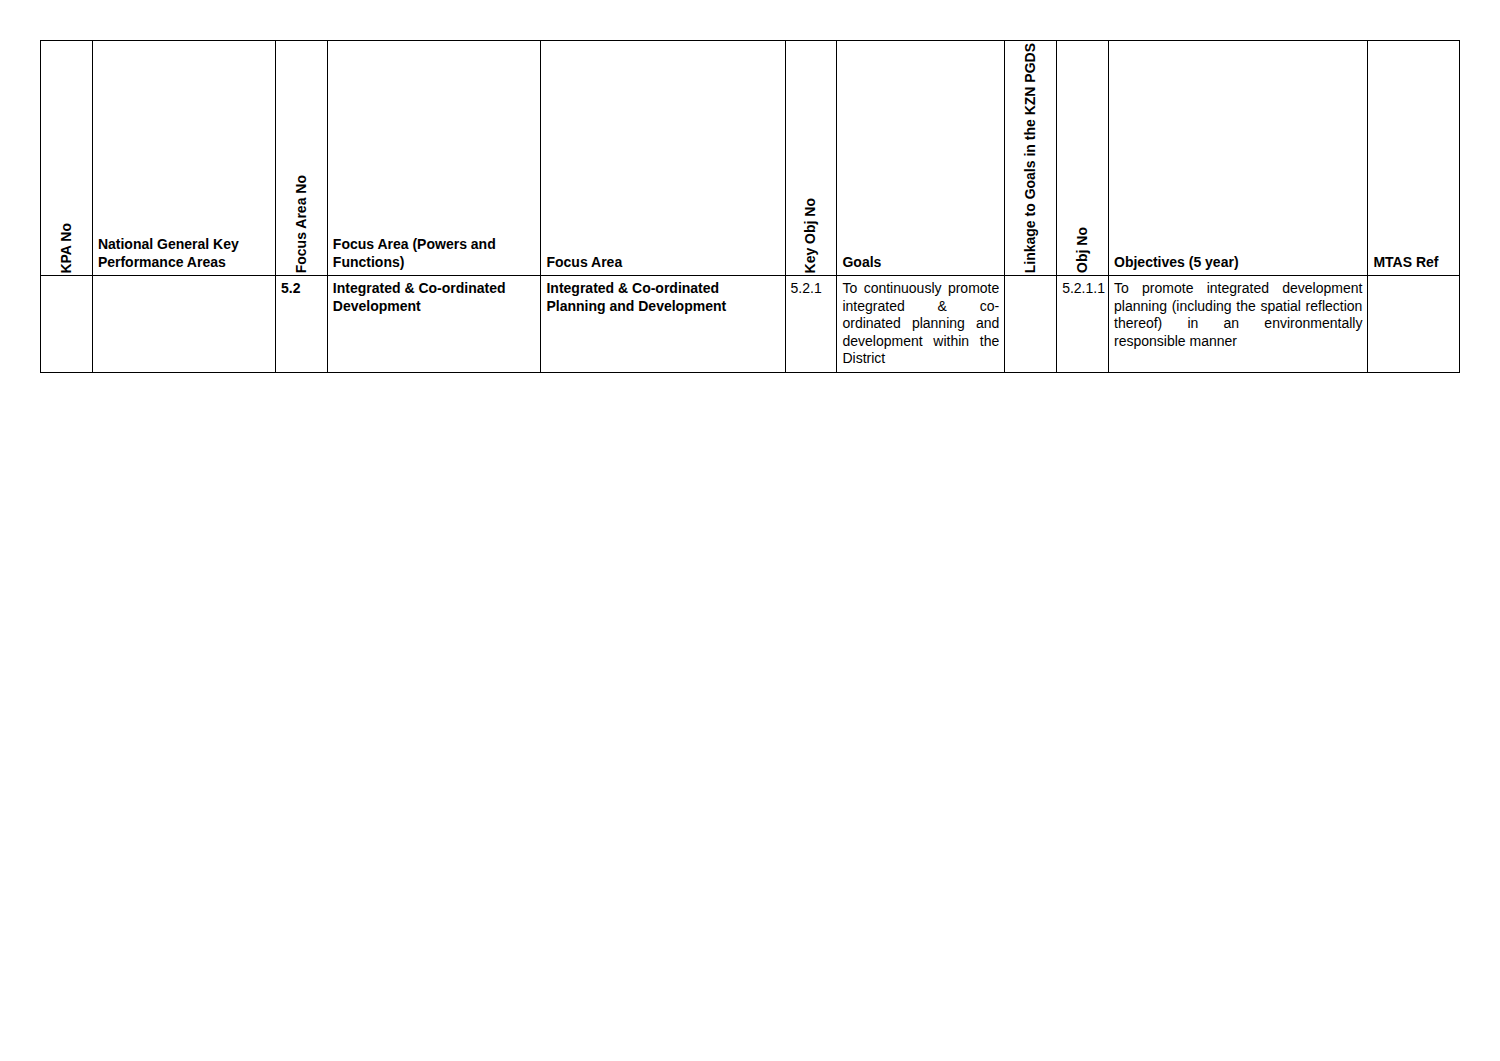| KPA No | National General Key Performance Areas | Focus Area No | Focus Area (Powers and Functions) | Focus Area | Key Obj No | Goals | Linkage to Goals in the KZN PGDS | Obj No | Objectives (5 year) | MTAS Ref |
| --- | --- | --- | --- | --- | --- | --- | --- | --- | --- | --- |
| | | 5.2 | Integrated & Co-ordinated Development | Integrated & Co-ordinated Planning and Development | 5.2.1 | To continuously promote integrated & co-ordinated planning and development within the District | | 5.2.1.1 | To promote integrated development planning (including the spatial reflection thereof) in an environmentally responsible manner | |